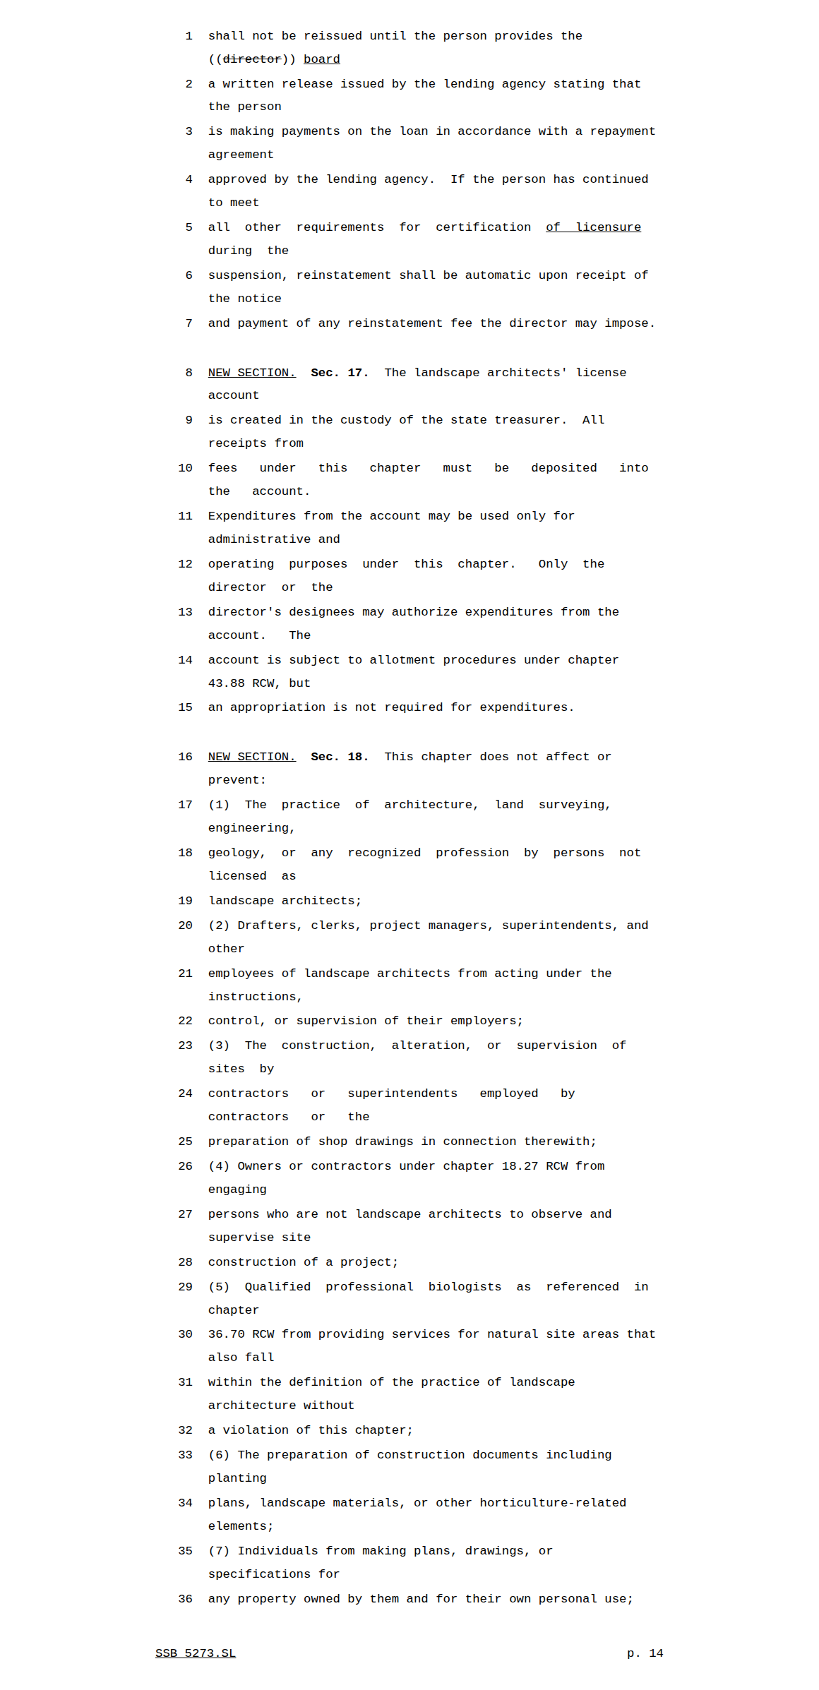| 1 | shall not be reissued until the person provides the (( director )) board |
| 2 | a written release issued by the lending agency stating that the person |
| 3 | is making payments on the loan in accordance with a repayment agreement |
| 4 | approved by the lending agency. If the person has continued to meet |
| 5 | all other requirements for certification of licensure during the |
| 6 | suspension, reinstatement shall be automatic upon receipt of the notice |
| 7 | and payment of any reinstatement fee the director may impose. |
| 8 | NEW SECTION. Sec. 17. The landscape architects' license account |
| 9 | is created in the custody of the state treasurer. All receipts from |
| 10 | fees under this chapter must be deposited into the account. |
| 11 | Expenditures from the account may be used only for administrative and |
| 12 | operating purposes under this chapter. Only the director or the |
| 13 | director's designees may authorize expenditures from the account. The |
| 14 | account is subject to allotment procedures under chapter 43.88 RCW, but |
| 15 | an appropriation is not required for expenditures. |
| 16 | NEW SECTION. Sec. 18. This chapter does not affect or prevent: |
| 17 | (1) The practice of architecture, land surveying, engineering, |
| 18 | geology, or any recognized profession by persons not licensed as |
| 19 | landscape architects; |
| 20 | (2) Drafters, clerks, project managers, superintendents, and other |
| 21 | employees of landscape architects from acting under the instructions, |
| 22 | control, or supervision of their employers; |
| 23 | (3) The construction, alteration, or supervision of sites by |
| 24 | contractors or superintendents employed by contractors or the |
| 25 | preparation of shop drawings in connection therewith; |
| 26 | (4) Owners or contractors under chapter 18.27 RCW from engaging |
| 27 | persons who are not landscape architects to observe and supervise site |
| 28 | construction of a project; |
| 29 | (5) Qualified professional biologists as referenced in chapter |
| 30 | 36.70 RCW from providing services for natural site areas that also fall |
| 31 | within the definition of the practice of landscape architecture without |
| 32 | a violation of this chapter; |
| 33 | (6) The preparation of construction documents including planting |
| 34 | plans, landscape materials, or other horticulture-related elements; |
| 35 | (7) Individuals from making plans, drawings, or specifications for |
| 36 | any property owned by them and for their own personal use; |
SSB 5273.SL p. 14